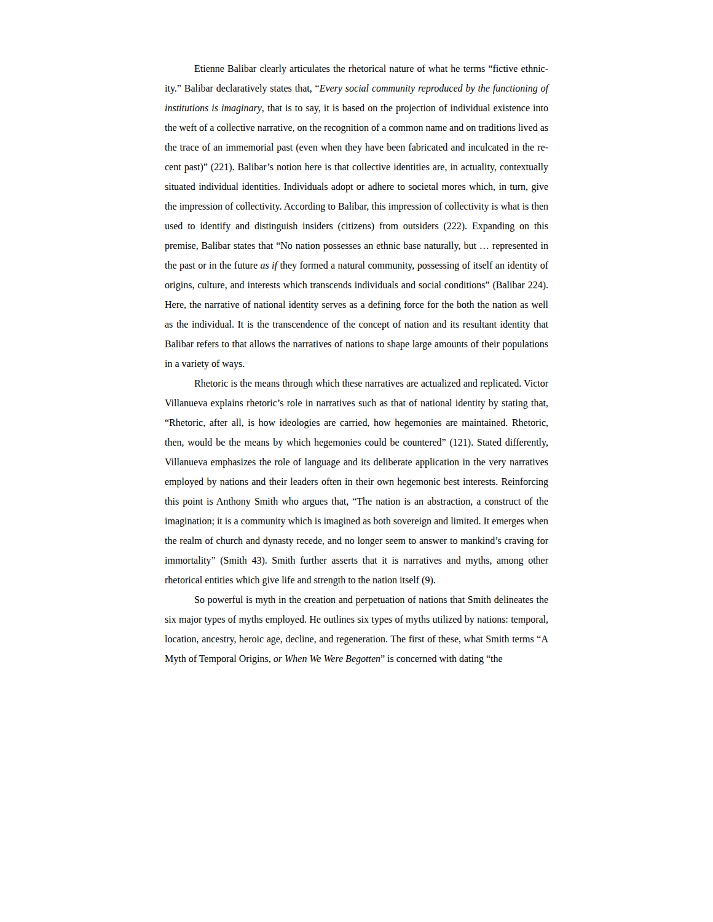Etienne Balibar clearly articulates the rhetorical nature of what he terms “fictive ethnicity.” Balibar declaratively states that, “Every social community reproduced by the functioning of institutions is imaginary, that is to say, it is based on the projection of individual existence into the weft of a collective narrative, on the recognition of a common name and on traditions lived as the trace of an immemorial past (even when they have been fabricated and inculcated in the recent past)” (221). Balibar’s notion here is that collective identities are, in actuality, contextually situated individual identities. Individuals adopt or adhere to societal mores which, in turn, give the impression of collectivity. According to Balibar, this impression of collectivity is what is then used to identify and distinguish insiders (citizens) from outsiders (222). Expanding on this premise, Balibar states that “No nation possesses an ethnic base naturally, but … represented in the past or in the future as if they formed a natural community, possessing of itself an identity of origins, culture, and interests which transcends individuals and social conditions” (Balibar 224). Here, the narrative of national identity serves as a defining force for the both the nation as well as the individual. It is the transcendence of the concept of nation and its resultant identity that Balibar refers to that allows the narratives of nations to shape large amounts of their populations in a variety of ways.
Rhetoric is the means through which these narratives are actualized and replicated. Victor Villanueva explains rhetoric’s role in narratives such as that of national identity by stating that, “Rhetoric, after all, is how ideologies are carried, how hegemonies are maintained. Rhetoric, then, would be the means by which hegemonies could be countered” (121). Stated differently, Villanueva emphasizes the role of language and its deliberate application in the very narratives employed by nations and their leaders often in their own hegemonic best interests. Reinforcing this point is Anthony Smith who argues that, “The nation is an abstraction, a construct of the imagination; it is a community which is imagined as both sovereign and limited. It emerges when the realm of church and dynasty recede, and no longer seem to answer to mankind’s craving for immortality” (Smith 43). Smith further asserts that it is narratives and myths, among other rhetorical entities which give life and strength to the nation itself (9).
So powerful is myth in the creation and perpetuation of nations that Smith delineates the six major types of myths employed. He outlines six types of myths utilized by nations: temporal, location, ancestry, heroic age, decline, and regeneration. The first of these, what Smith terms “A Myth of Temporal Origins, or When We Were Begotten” is concerned with dating “the